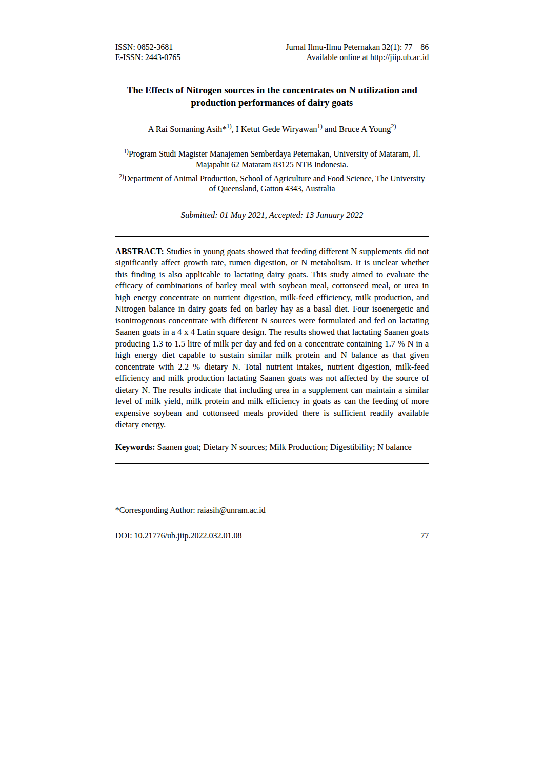ISSN: 0852-3681
E-ISSN: 2443-0765
Jurnal Ilmu-Ilmu Peternakan 32(1): 77 – 86
Available online at http://jiip.ub.ac.id
The Effects of Nitrogen sources in the concentrates on N utilization and production performances of dairy goats
A Rai Somaning Asih*1), I Ketut Gede Wiryawan1) and Bruce A Young2)
1)Program Studi Magister Manajemen Semberdaya Peternakan, University of Mataram, Jl. Majapahit 62 Mataram 83125 NTB Indonesia.
2)Department of Animal Production, School of Agriculture and Food Science, The University of Queensland, Gatton 4343, Australia
Submitted: 01 May 2021, Accepted: 13 January 2022
ABSTRACT: Studies in young goats showed that feeding different N supplements did not significantly affect growth rate, rumen digestion, or N metabolism. It is unclear whether this finding is also applicable to lactating dairy goats. This study aimed to evaluate the efficacy of combinations of barley meal with soybean meal, cottonseed meal, or urea in high energy concentrate on nutrient digestion, milk-feed efficiency, milk production, and Nitrogen balance in dairy goats fed on barley hay as a basal diet. Four isoenergetic and isonitrogenous concentrate with different N sources were formulated and fed on lactating Saanen goats in a 4 x 4 Latin square design. The results showed that lactating Saanen goats producing 1.3 to 1.5 litre of milk per day and fed on a concentrate containing 1.7 % N in a high energy diet capable to sustain similar milk protein and N balance as that given concentrate with 2.2 % dietary N. Total nutrient intakes, nutrient digestion, milk-feed efficiency and milk production lactating Saanen goats was not affected by the source of dietary N. The results indicate that including urea in a supplement can maintain a similar level of milk yield, milk protein and milk efficiency in goats as can the feeding of more expensive soybean and cottonseed meals provided there is sufficient readily available dietary energy.
Keywords: Saanen goat; Dietary N sources; Milk Production; Digestibility; N balance
*Corresponding Author: raiasih@unram.ac.id
DOI: 10.21776/ub.jiip.2022.032.01.08 77